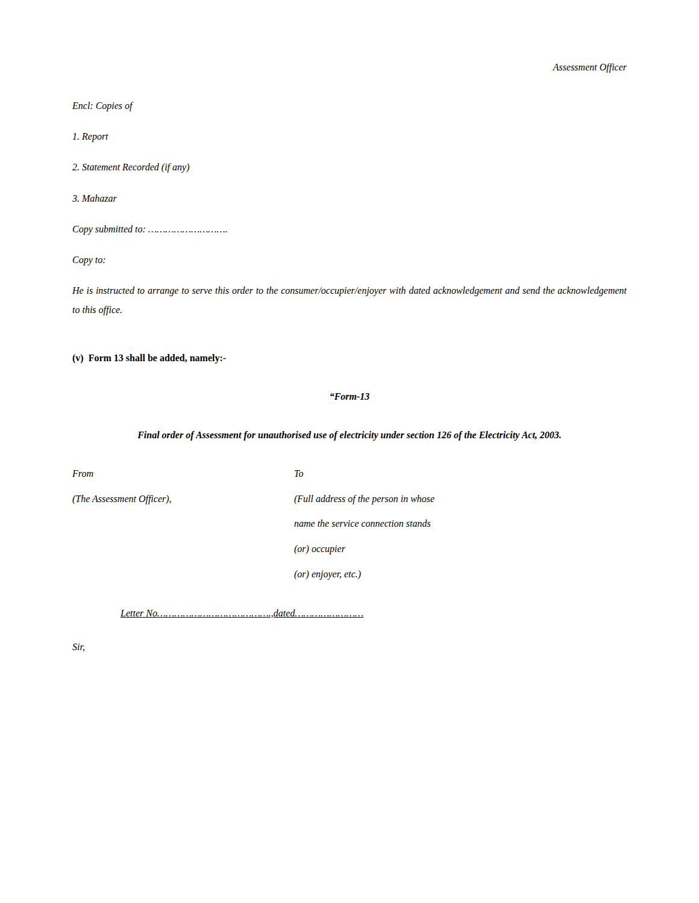Assessment Officer
Encl: Copies of
1. Report
2. Statement Recorded (if any)
3. Mahazar
Copy submitted to: ……………………….
Copy to:
He is instructed to arrange to serve this order to the consumer/occupier/enjoyer with dated acknowledgement and send the acknowledgement to this office.
(v) Form 13 shall be added, namely:-
“Form-13
Final order of Assessment for unauthorised use of electricity under section 126 of the Electricity Act, 2003.
| From | To |
| (The Assessment Officer), | (Full address of the person in whose |
| | name the service connection stands |
| | (or) occupier |
| | (or) enjoyer, etc.) |
Letter No………………………………….,dated……………………
Sir,